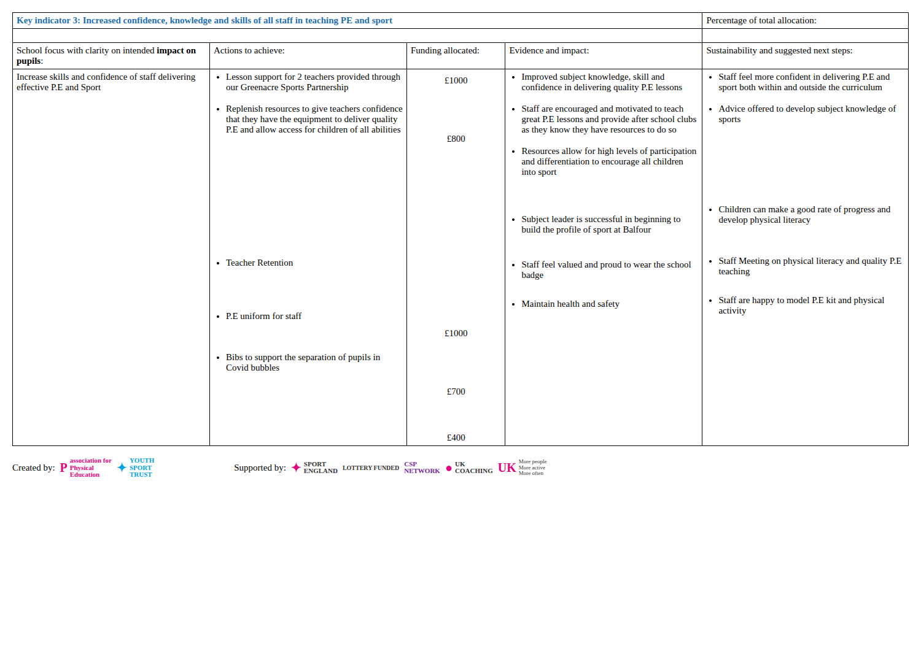| Key indicator 3: Increased confidence, knowledge and skills of all staff in teaching PE and sport | Percentage of total allocation: |
| School focus with clarity on intended impact on pupils : | Actions to achieve: | Funding allocated: | Evidence and impact: | Sustainability and suggested next steps: |
| Increase skills and confidence of staff delivering effective P.E and Sport | Lesson support for 2 teachers provided through our Greenacre Sports Partnership Replenish resources to give teachers confidence that they have the equipment to deliver quality P.E and allow access for children of all abilities Teacher Retention P.E uniform for staff Bibs to support the separation of pupils in Covid bubbles | £1000 £800 £1000 £700 £400 | Improved subject knowledge, skill and confidence in delivering quality P.E lessons Staff are encouraged and motivated to teach great P.E lessons and provide after school clubs as they know they have resources to do so Resources allow for high levels of participation and differentiation to encourage all children into sport Subject leader is successful in beginning to build the profile of sport at Balfour Staff feel valued and proud to wear the school badge Maintain health and safety | Staff feel more confident in delivering P.E and sport both within and outside the curriculum Advice offered to develop subject knowledge of sports Children can make a good rate of progress and develop physical literacy Staff Meeting on physical literacy and quality P.E teaching Staff are happy to model P.E kit and physical activity |
Created by: Passociation for
Physical
Education ✦YOUTH
SPORT
TRUST
Supported by: ✦SPORT
ENGLAND LOTTERY FUNDED CSP
NETWORK ●UK
COACHING UK More people
More active
More often